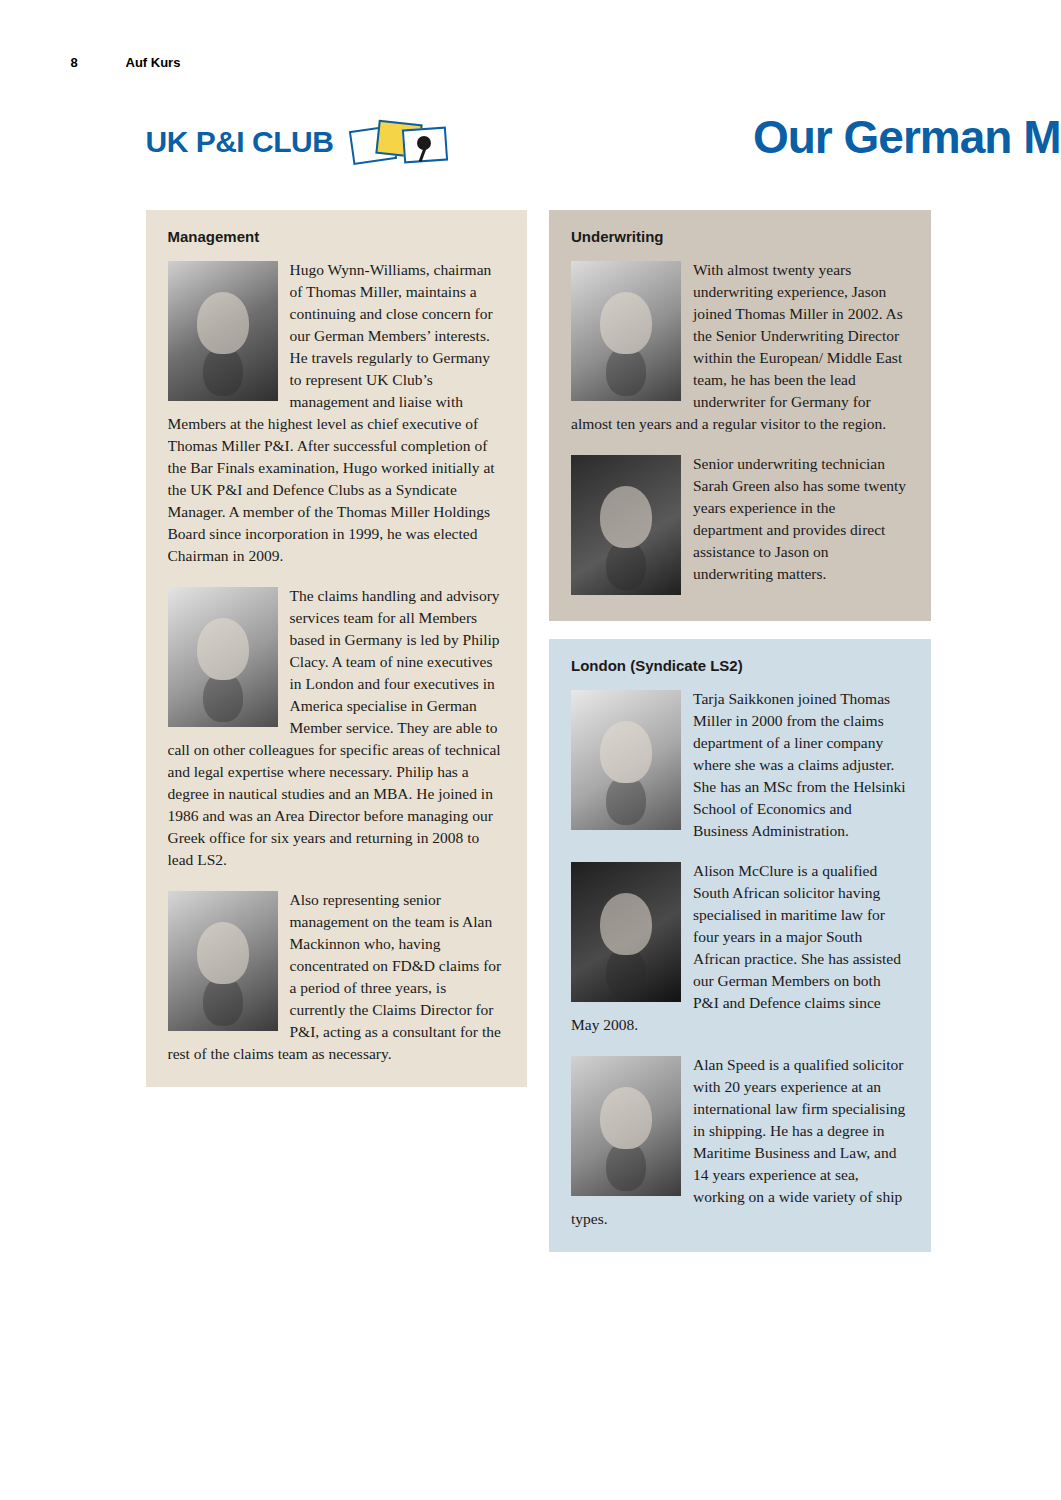8 Auf Kurs
UK P&I CLUB
Our German M
Management
Hugo Wynn-Williams, chairman of Thomas Miller, maintains a continuing and close concern for our German Members’ interests. He travels regularly to Germany to represent UK Club’s management and liaise with Members at the highest level as chief executive of Thomas Miller P&I. After successful completion of the Bar Finals examination, Hugo worked initially at the UK P&I and Defence Clubs as a Syndicate Manager. A member of the Thomas Miller Holdings Board since incorporation in 1999, he was elected Chairman in 2009.
The claims handling and advisory services team for all Members based in Germany is led by Philip Clacy. A team of nine executives in London and four executives in America specialise in German Member service. They are able to call on other colleagues for specific areas of technical and legal expertise where necessary. Philip has a degree in nautical studies and an MBA. He joined in 1986 and was an Area Director before managing our Greek office for six years and returning in 2008 to lead LS2.
Also representing senior management on the team is Alan Mackinnon who, having concentrated on FD&D claims for a period of three years, is currently the Claims Director for P&I, acting as a consultant for the rest of the claims team as necessary.
Underwriting
With almost twenty years underwriting experience, Jason joined Thomas Miller in 2002. As the Senior Underwriting Director within the European/ Middle East team, he has been the lead underwriter for Germany for almost ten years and a regular visitor to the region.
Senior underwriting technician Sarah Green also has some twenty years experience in the department and provides direct assistance to Jason on underwriting matters.
London (Syndicate LS2)
Tarja Saikkonen joined Thomas Miller in 2000 from the claims department of a liner company where she was a claims adjuster. She has an MSc from the Helsinki School of Economics and Business Administration.
Alison McClure is a qualified South African solicitor having specialised in maritime law for four years in a major South African practice. She has assisted our German Members on both P&I and Defence claims since May 2008.
Alan Speed is a qualified solicitor with 20 years experience at an international law firm specialising in shipping. He has a degree in Maritime Business and Law, and 14 years experience at sea, working on a wide variety of ship types.